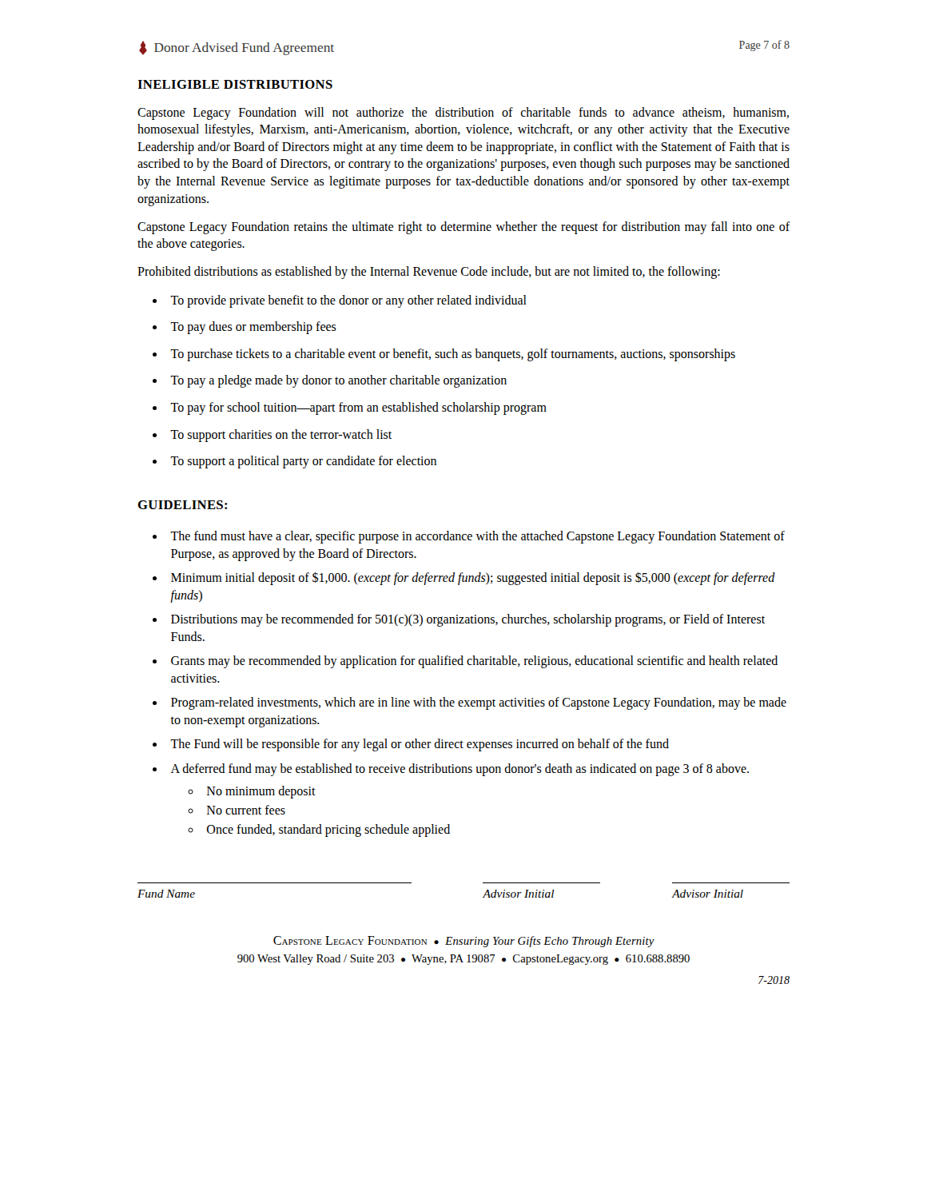Donor Advised Fund Agreement
Page 7 of 8
INELIGIBLE DISTRIBUTIONS
Capstone Legacy Foundation will not authorize the distribution of charitable funds to advance atheism, humanism, homosexual lifestyles, Marxism, anti-Americanism, abortion, violence, witchcraft, or any other activity that the Executive Leadership and/or Board of Directors might at any time deem to be inappropriate, in conflict with the Statement of Faith that is ascribed to by the Board of Directors, or contrary to the organizations' purposes, even though such purposes may be sanctioned by the Internal Revenue Service as legitimate purposes for tax-deductible donations and/or sponsored by other tax-exempt organizations.
Capstone Legacy Foundation retains the ultimate right to determine whether the request for distribution may fall into one of the above categories.
Prohibited distributions as established by the Internal Revenue Code include, but are not limited to, the following:
To provide private benefit to the donor or any other related individual
To pay dues or membership fees
To purchase tickets to a charitable event or benefit, such as banquets, golf tournaments, auctions, sponsorships
To pay a pledge made by donor to another charitable organization
To pay for school tuition—apart from an established scholarship program
To support charities on the terror-watch list
To support a political party or candidate for election
GUIDELINES:
The fund must have a clear, specific purpose in accordance with the attached Capstone Legacy Foundation Statement of Purpose, as approved by the Board of Directors.
Minimum initial deposit of $1,000. (except for deferred funds); suggested initial deposit is $5,000 (except for deferred funds)
Distributions may be recommended for 501(c)(3) organizations, churches, scholarship programs, or Field of Interest Funds.
Grants may be recommended by application for qualified charitable, religious, educational scientific and health related activities.
Program-related investments, which are in line with the exempt activities of Capstone Legacy Foundation, may be made to non-exempt organizations.
The Fund will be responsible for any legal or other direct expenses incurred on behalf of the fund
A deferred fund may be established to receive distributions upon donor's death as indicated on page 3 of 8 above.
No minimum deposit
No current fees
Once funded, standard pricing schedule applied
Fund Name
Advisor Initial
Advisor Initial
Capstone Legacy Foundation ● Ensuring Your Gifts Echo Through Eternity
900 West Valley Road / Suite 203 ● Wayne, PA 19087 ● CapstoneLegacy.org ● 610.688.8890
7-2018